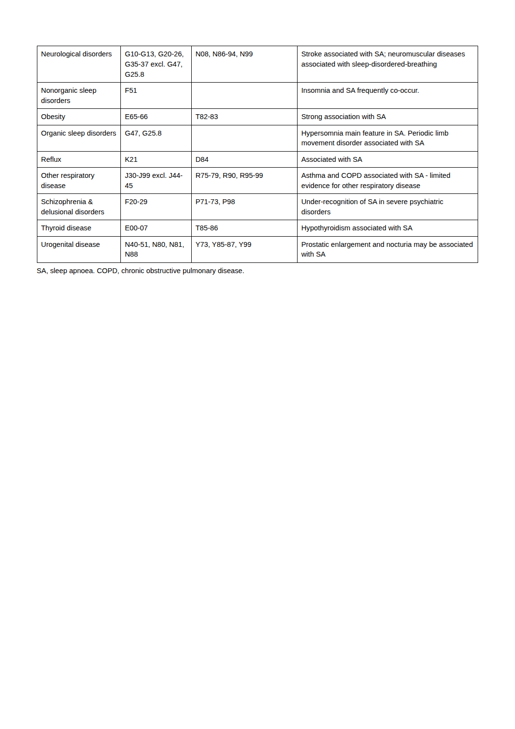| Neurological disorders | G10-G13, G20-26, G35-37 excl. G47, G25.8 | N08, N86-94, N99 | Stroke associated with SA; neuromuscular diseases associated with sleep-disordered-breathing |
| Nonorganic sleep disorders | F51 | | Insomnia and SA frequently co-occur. |
| Obesity | E65-66 | T82-83 | Strong association with SA |
| Organic sleep disorders | G47, G25.8 | | Hypersomnia main feature in SA. Periodic limb movement disorder associated with SA |
| Reflux | K21 | D84 | Associated with SA |
| Other respiratory disease | J30-J99 excl. J44-45 | R75-79, R90, R95-99 | Asthma and COPD associated with SA - limited evidence for other respiratory disease |
| Schizophrenia & delusional disorders | F20-29 | P71-73, P98 | Under-recognition of SA in severe psychiatric disorders |
| Thyroid disease | E00-07 | T85-86 | Hypothyroidism associated with SA |
| Urogenital disease | N40-51, N80, N81, N88 | Y73, Y85-87, Y99 | Prostatic enlargement and nocturia may be associated with SA |
SA, sleep apnoea. COPD, chronic obstructive pulmonary disease.